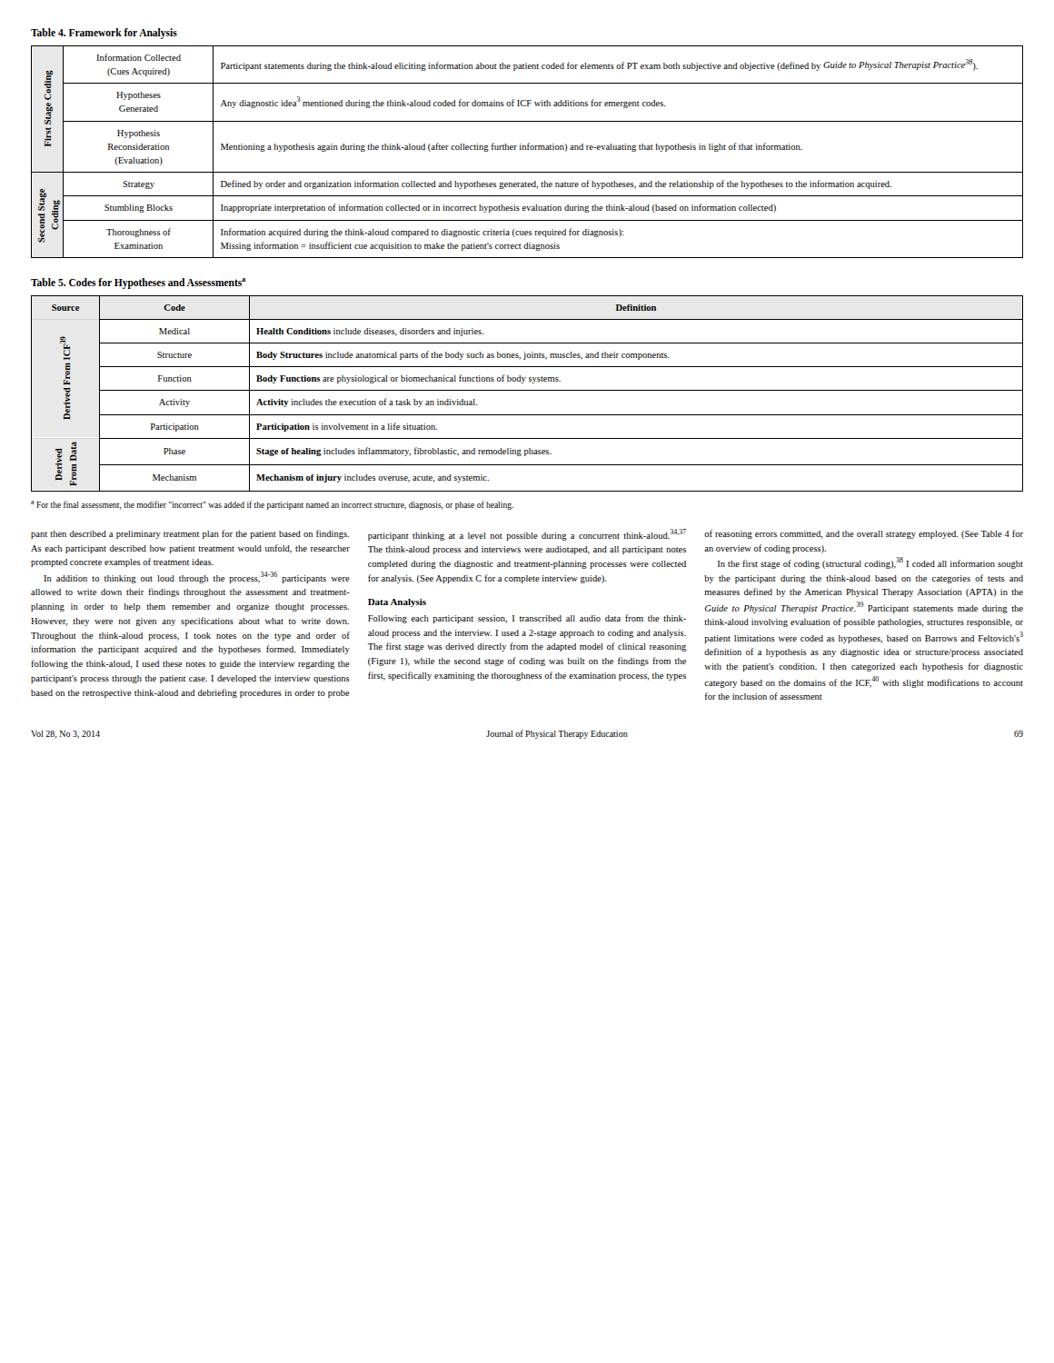Table 4. Framework for Analysis
| First Stage Coding | Information Collected (Cues Acquired) | Participant statements during the think-aloud eliciting information about the patient coded for elements of PT exam both subjective and objective (defined by Guide to Physical Therapist Practice 38 ). |
| Hypotheses Generated | Any diagnostic idea 3 mentioned during the think-aloud coded for domains of ICF with additions for emergent codes. |
| Hypothesis Reconsideration (Evaluation) | Mentioning a hypothesis again during the think-aloud (after collecting further information) and re-evaluating that hypothesis in light of that information. |
| Second Stage Coding | Strategy | Defined by order and organization information collected and hypotheses generated, the nature of hypotheses, and the relationship of the hypotheses to the information acquired. |
| Stumbling Blocks | Inappropriate interpretation of information collected or in incorrect hypothesis evaluation during the think-aloud (based on information collected) |
| Thoroughness of Examination | Information acquired during the think-aloud compared to diagnostic criteria (cues required for diagnosis): Missing information = insufficient cue acquisition to make the patient's correct diagnosis |
Table 5. Codes for Hypotheses and Assessmentsa
| Source | Code | Definition |
| --- | --- | --- |
| Derived From ICF 39 | Medical | Health Conditions include diseases, disorders and injuries. |
| Structure | Body Structures include anatomical parts of the body such as bones, joints, muscles, and their components. |
| Function | Body Functions are physiological or biomechanical functions of body systems. |
| Activity | Activity includes the execution of a task by an individual. |
| Participation | Participation is involvement in a life situation. |
| Derived From Data | Phase | Stage of healing includes inflammatory, fibroblastic, and remodeling phases. |
| Mechanism | Mechanism of injury includes overuse, acute, and systemic. |
a For the final assessment, the modifier "incorrect" was added if the participant named an incorrect structure, diagnosis, or phase of healing.
pant then described a preliminary treatment plan for the patient based on findings. As each participant described how patient treatment would unfold, the researcher prompted concrete examples of treatment ideas.
In addition to thinking out loud through the process,34-36 participants were allowed to write down their findings throughout the assessment and treatment-planning in order to help them remember and organize thought processes. However, they were not given any specifications about what to write down. Throughout the think-aloud process, I took notes on the type and order of information the participant acquired and the hypotheses formed. Immediately following the think-aloud, I used these notes to guide the interview regarding the participant's process through the patient case. I developed the interview questions based on the retrospective think-aloud and debriefing procedures in order to probe participant thinking at a level not possible during a concurrent think-aloud.34,37 The think-aloud process and interviews were audiotaped, and all participant notes completed during the diagnostic and treatment-planning processes were collected for analysis. (See Appendix C for a complete interview guide).
Data Analysis
Following each participant session, I transcribed all audio data from the think-aloud process and the interview. I used a 2-stage approach to coding and analysis. The first stage was derived directly from the adapted model of clinical reasoning (Figure 1), while the second stage of coding was built on the findings from the first, specifically examining the thoroughness of the examination process, the types of reasoning errors committed, and the overall strategy employed. (See Table 4 for an overview of coding process).
In the first stage of coding (structural coding),38 I coded all information sought by the participant during the think-aloud based on the categories of tests and measures defined by the American Physical Therapy Association (APTA) in the Guide to Physical Therapist Practice.39 Participant statements made during the think-aloud involving evaluation of possible pathologies, structures responsible, or patient limitations were coded as hypotheses, based on Barrows and Feltovich's3 definition of a hypothesis as any diagnostic idea or structure/process associated with the patient's condition. I then categorized each hypothesis for diagnostic category based on the domains of the ICF,40 with slight modifications to account for the inclusion of assessment
Vol 28, No 3, 2014
Journal of Physical Therapy Education
69